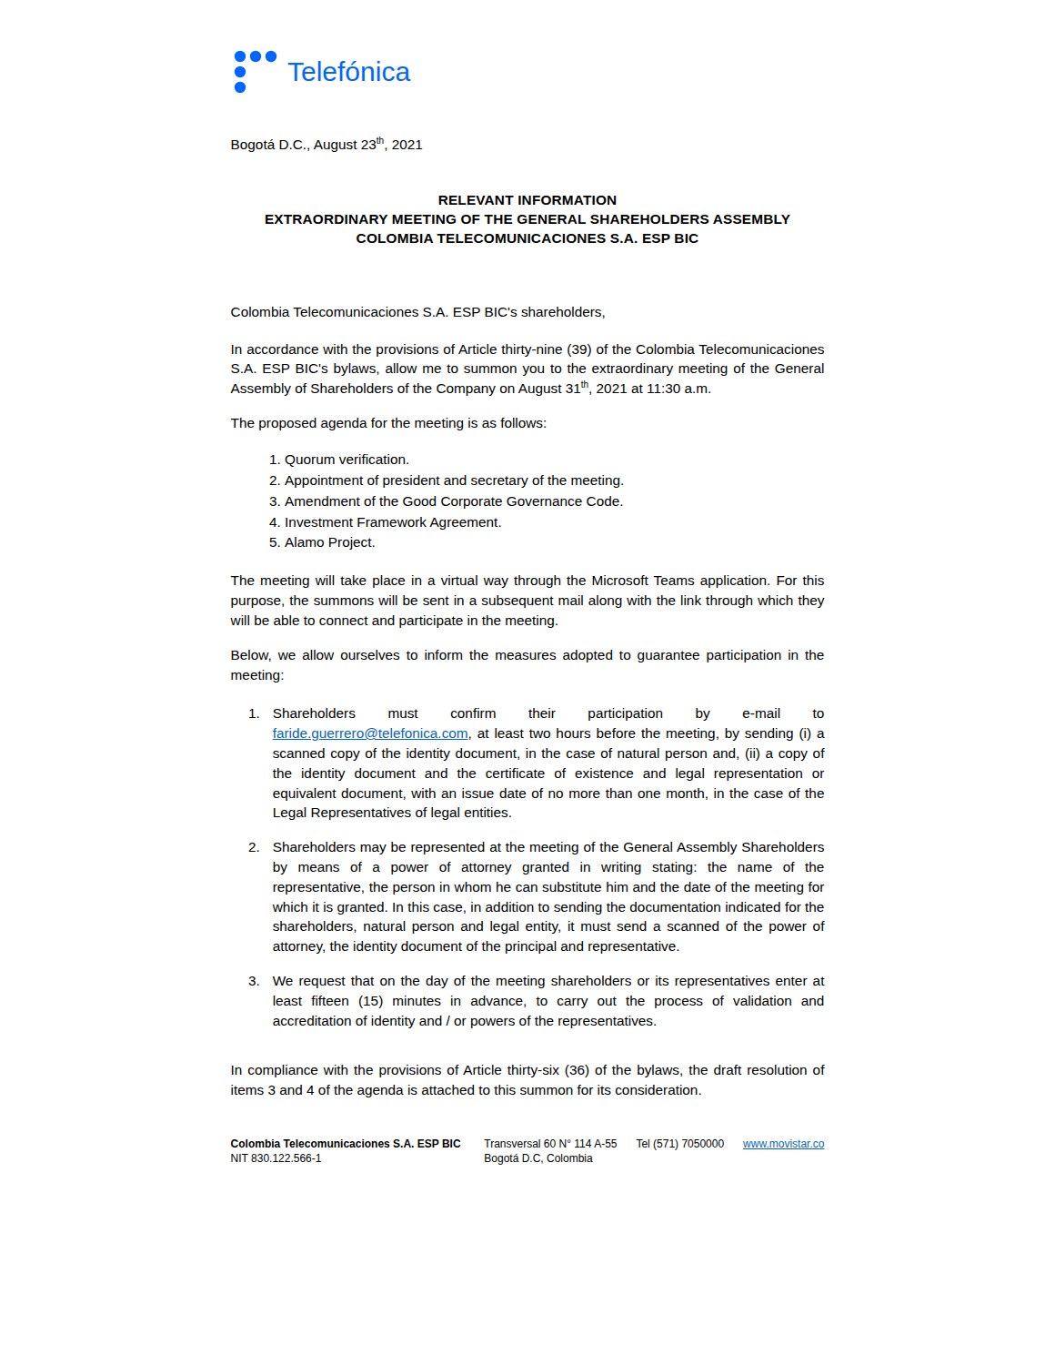Telefónica
Bogotá D.C., August 23th, 2021
RELEVANT INFORMATION
EXTRAORDINARY MEETING OF THE GENERAL SHAREHOLDERS ASSEMBLY
COLOMBIA TELECOMUNICACIONES S.A. ESP BIC
Colombia Telecomunicaciones S.A. ESP BIC's shareholders,
In accordance with the provisions of Article thirty-nine (39) of the Colombia Telecomunicaciones S.A. ESP BIC's bylaws, allow me to summon you to the extraordinary meeting of the General Assembly of Shareholders of the Company on August 31th, 2021 at 11:30 a.m.
The proposed agenda for the meeting is as follows:
Quorum verification.
Appointment of president and secretary of the meeting.
Amendment of the Good Corporate Governance Code.
Investment Framework Agreement.
Alamo Project.
The meeting will take place in a virtual way through the Microsoft Teams application. For this purpose, the summons will be sent in a subsequent mail along with the link through which they will be able to connect and participate in the meeting.
Below, we allow ourselves to inform the measures adopted to guarantee participation in the meeting:
Shareholders must confirm their participation by e-mail to faride.guerrero@telefonica.com, at least two hours before the meeting, by sending (i) a scanned copy of the identity document, in the case of natural person and, (ii) a copy of the identity document and the certificate of existence and legal representation or equivalent document, with an issue date of no more than one month, in the case of the Legal Representatives of legal entities.
Shareholders may be represented at the meeting of the General Assembly Shareholders by means of a power of attorney granted in writing stating: the name of the representative, the person in whom he can substitute him and the date of the meeting for which it is granted. In this case, in addition to sending the documentation indicated for the shareholders, natural person and legal entity, it must send a scanned of the power of attorney, the identity document of the principal and representative.
We request that on the day of the meeting shareholders or its representatives enter at least fifteen (15) minutes in advance, to carry out the process of validation and accreditation of identity and / or powers of the representatives.
In compliance with the provisions of Article thirty-six (36) of the bylaws, the draft resolution of items 3 and 4 of the agenda is attached to this summon for its consideration.
Colombia Telecomunicaciones S.A. ESP BIC
NIT 830.122.566-1
Transversal 60 N° 114 A-55
Bogotá D.C, Colombia
Tel (571) 7050000
www.movistar.co